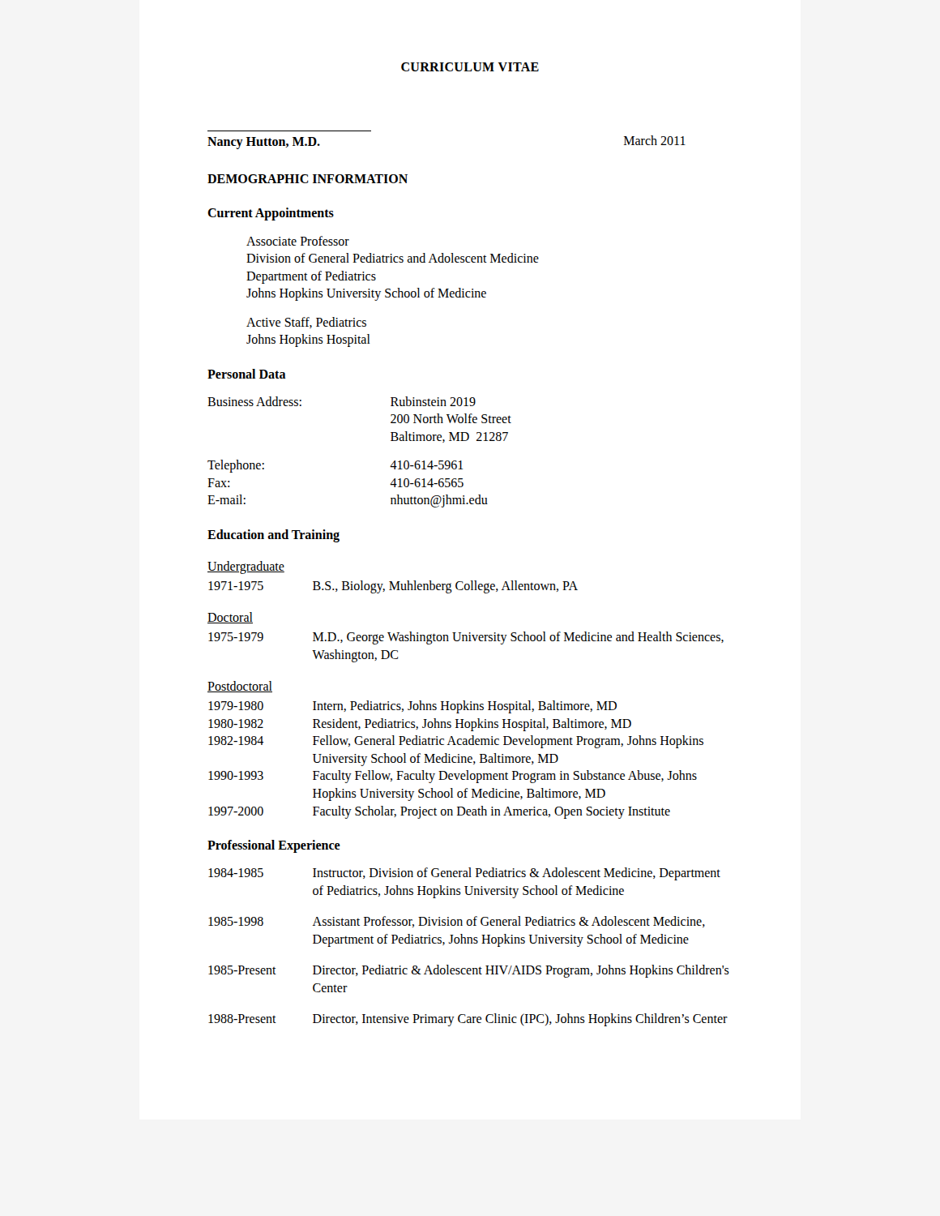CURRICULUM VITAE
Nancy Hutton, M.D.
March 2011
DEMOGRAPHIC INFORMATION
Current Appointments
Associate Professor
Division of General Pediatrics and Adolescent Medicine
Department of Pediatrics
Johns Hopkins University School of Medicine
Active Staff, Pediatrics
Johns Hopkins Hospital
Personal Data
| Business Address: | Rubinstein 2019 |
| | 200 North Wolfe Street |
| | Baltimore, MD 21287 |
| Telephone: | 410-614-5961 |
| Fax: | 410-614-6565 |
| E-mail: | nhutton@jhmi.edu |
Education and Training
Undergraduate
| 1971-1975 | B.S., Biology, Muhlenberg College, Allentown, PA |
Doctoral
| 1975-1979 | M.D., George Washington University School of Medicine and Health Sciences, Washington, DC |
Postdoctoral
| 1979-1980 | Intern, Pediatrics, Johns Hopkins Hospital, Baltimore, MD |
| 1980-1982 | Resident, Pediatrics, Johns Hopkins Hospital, Baltimore, MD |
| 1982-1984 | Fellow, General Pediatric Academic Development Program, Johns Hopkins University School of Medicine, Baltimore, MD |
| 1990-1993 | Faculty Fellow, Faculty Development Program in Substance Abuse, Johns Hopkins University School of Medicine, Baltimore, MD |
| 1997-2000 | Faculty Scholar, Project on Death in America, Open Society Institute |
Professional Experience
| 1984-1985 | Instructor, Division of General Pediatrics & Adolescent Medicine, Department of Pediatrics, Johns Hopkins University School of Medicine |
| 1985-1998 | Assistant Professor, Division of General Pediatrics & Adolescent Medicine, Department of Pediatrics, Johns Hopkins University School of Medicine |
| 1985-Present | Director, Pediatric & Adolescent HIV/AIDS Program, Johns Hopkins Children's Center |
| 1988-Present | Director, Intensive Primary Care Clinic (IPC), Johns Hopkins Children’s Center |